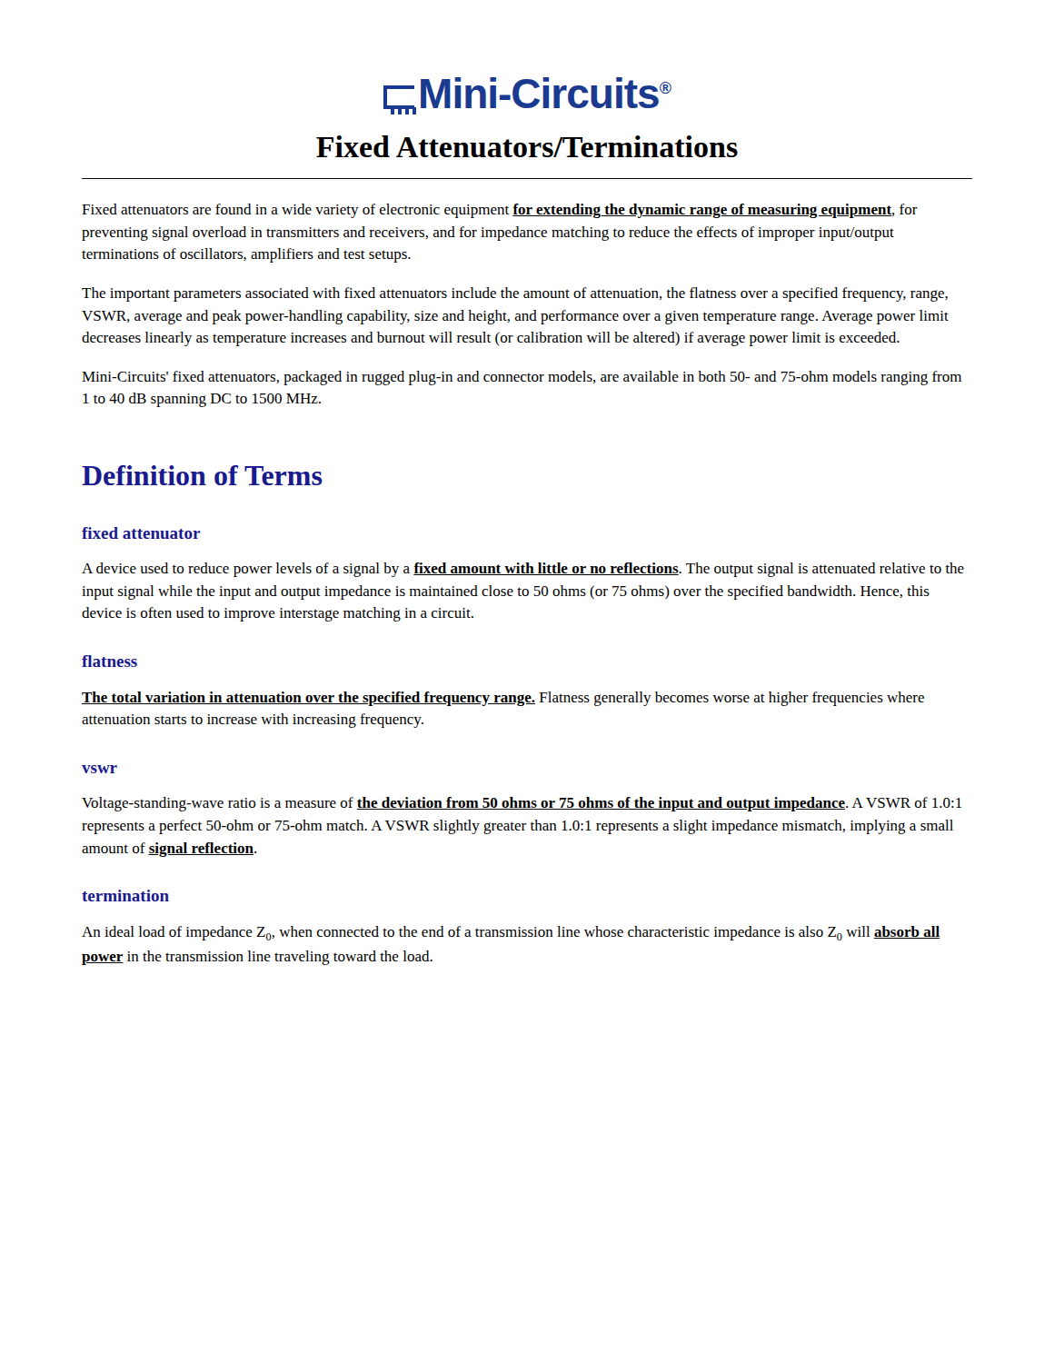Mini-Circuits®
Fixed Attenuators/Terminations
Fixed attenuators are found in a wide variety of electronic equipment for extending the dynamic range of measuring equipment, for preventing signal overload in transmitters and receivers, and for impedance matching to reduce the effects of improper input/output terminations of oscillators, amplifiers and test setups.
The important parameters associated with fixed attenuators include the amount of attenuation, the flatness over a specified frequency, range, VSWR, average and peak power-handling capability, size and height, and performance over a given temperature range. Average power limit decreases linearly as temperature increases and burnout will result (or calibration will be altered) if average power limit is exceeded.
Mini-Circuits' fixed attenuators, packaged in rugged plug-in and connector models, are available in both 50- and 75-ohm models ranging from 1 to 40 dB spanning DC to 1500 MHz.
Definition of Terms
fixed attenuator
A device used to reduce power levels of a signal by a fixed amount with little or no reflections. The output signal is attenuated relative to the input signal while the input and output impedance is maintained close to 50 ohms (or 75 ohms) over the specified bandwidth. Hence, this device is often used to improve interstage matching in a circuit.
flatness
The total variation in attenuation over the specified frequency range. Flatness generally becomes worse at higher frequencies where attenuation starts to increase with increasing frequency.
vswr
Voltage-standing-wave ratio is a measure of the deviation from 50 ohms or 75 ohms of the input and output impedance. A VSWR of 1.0:1 represents a perfect 50-ohm or 75-ohm match. A VSWR slightly greater than 1.0:1 represents a slight impedance mismatch, implying a small amount of signal reflection.
termination
An ideal load of impedance Z0, when connected to the end of a transmission line whose characteristic impedance is also Z0 will absorb all power in the transmission line traveling toward the load.